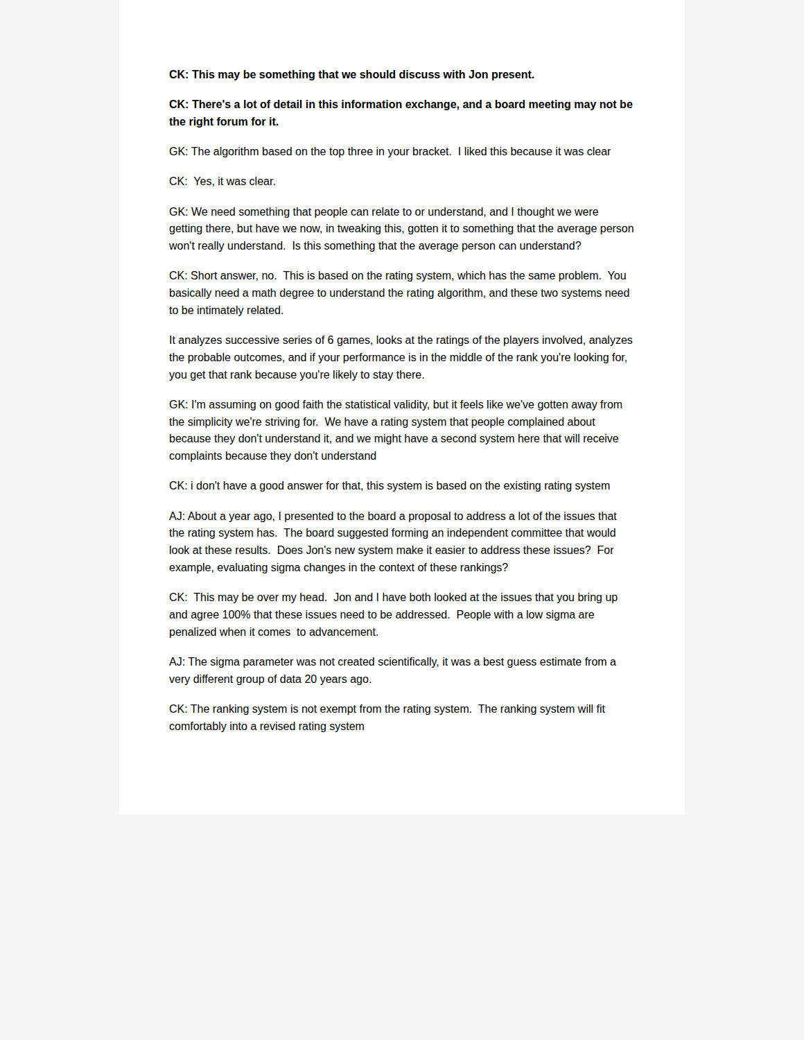CK: This may be something that we should discuss with Jon present.
CK: There's a lot of detail in this information exchange, and a board meeting may not be the right forum for it.
GK: The algorithm based on the top three in your bracket. I liked this because it was clear
CK: Yes, it was clear.
GK: We need something that people can relate to or understand, and I thought we were getting there, but have we now, in tweaking this, gotten it to something that the average person won't really understand. Is this something that the average person can understand?
CK: Short answer, no. This is based on the rating system, which has the same problem. You basically need a math degree to understand the rating algorithm, and these two systems need to be intimately related.
It analyzes successive series of 6 games, looks at the ratings of the players involved, analyzes the probable outcomes, and if your performance is in the middle of the rank you're looking for, you get that rank because you're likely to stay there.
GK: I'm assuming on good faith the statistical validity, but it feels like we've gotten away from the simplicity we're striving for. We have a rating system that people complained about because they don't understand it, and we might have a second system here that will receive complaints because they don't understand
CK: i don't have a good answer for that, this system is based on the existing rating system
AJ: About a year ago, I presented to the board a proposal to address a lot of the issues that the rating system has. The board suggested forming an independent committee that would look at these results. Does Jon's new system make it easier to address these issues? For example, evaluating sigma changes in the context of these rankings?
CK: This may be over my head. Jon and I have both looked at the issues that you bring up and agree 100% that these issues need to be addressed. People with a low sigma are penalized when it comes to advancement.
AJ: The sigma parameter was not created scientifically, it was a best guess estimate from a very different group of data 20 years ago.
CK: The ranking system is not exempt from the rating system. The ranking system will fit comfortably into a revised rating system